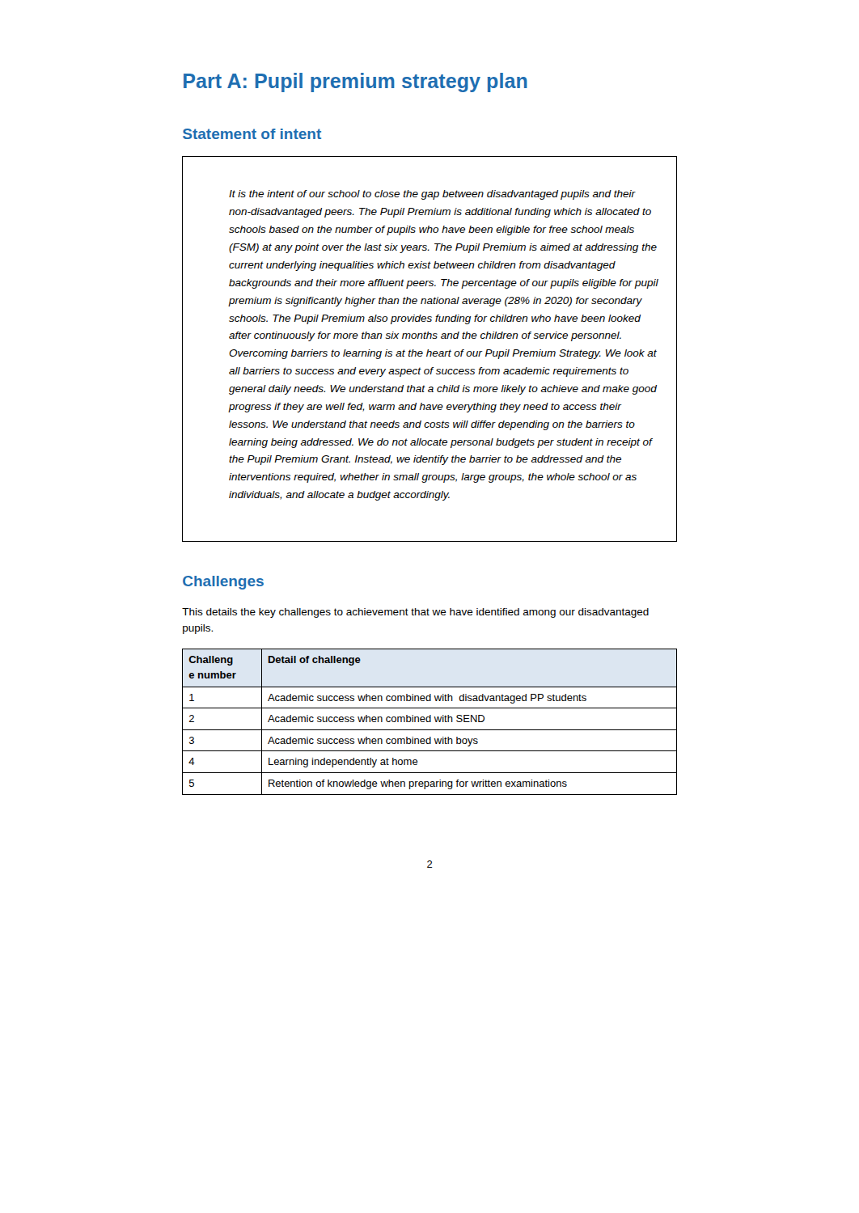Part A: Pupil premium strategy plan
Statement of intent
It is the intent of our school to close the gap between disadvantaged pupils and their non-disadvantaged peers. The Pupil Premium is additional funding which is allocated to schools based on the number of pupils who have been eligible for free school meals (FSM) at any point over the last six years. The Pupil Premium is aimed at addressing the current underlying inequalities which exist between children from disadvantaged backgrounds and their more affluent peers. The percentage of our pupils eligible for pupil premium is significantly higher than the national average (28% in 2020) for secondary schools. The Pupil Premium also provides funding for children who have been looked after continuously for more than six months and the children of service personnel. Overcoming barriers to learning is at the heart of our Pupil Premium Strategy. We look at all barriers to success and every aspect of success from academic requirements to general daily needs. We understand that a child is more likely to achieve and make good progress if they are well fed, warm and have everything they need to access their lessons. We understand that needs and costs will differ depending on the barriers to learning being addressed. We do not allocate personal budgets per student in receipt of the Pupil Premium Grant. Instead, we identify the barrier to be addressed and the interventions required, whether in small groups, large groups, the whole school or as individuals, and allocate a budget accordingly.
Challenges
This details the key challenges to achievement that we have identified among our disadvantaged pupils.
| Challeng e number | Detail of challenge |
| --- | --- |
| 1 | Academic success when combined with disadvantaged PP students |
| 2 | Academic success when combined with SEND |
| 3 | Academic success when combined with boys |
| 4 | Learning independently at home |
| 5 | Retention of knowledge when preparing for written examinations |
2